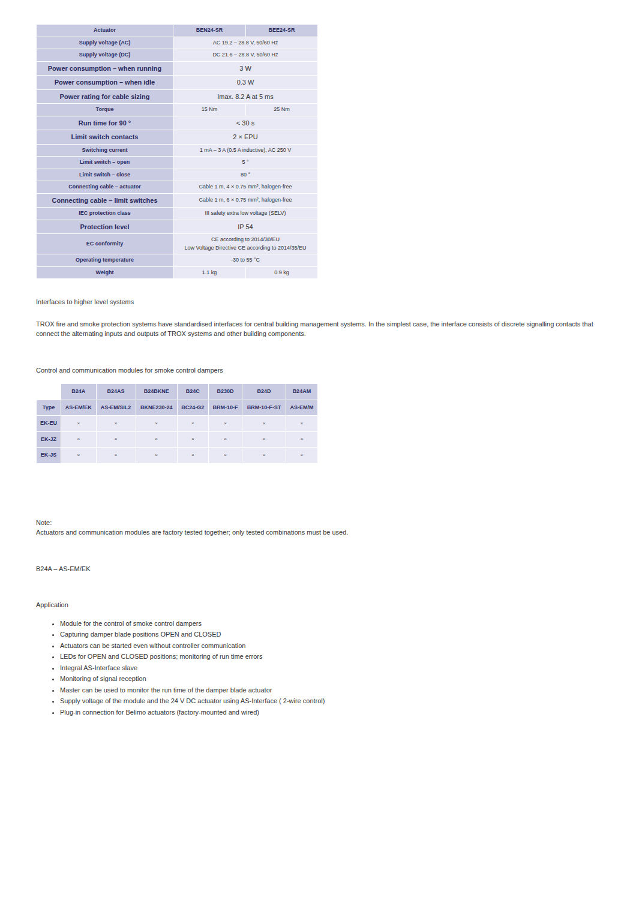| Actuator | BEN24-SR | BEE24-SR |
| Supply voltage (AC) | AC 19.2 – 28.8 V, 50/60 Hz |
| Supply voltage (DC) | DC 21.6 – 28.8 V, 50/60 Hz |
| Power consumption – when running | 3 W |
| Power consumption – when idle | 0.3 W |
| Power rating for cable sizing | Imax. 8.2 A at 5 ms |
| Torque | 15 Nm | 25 Nm |
| Run time for 90 ° | < 30 s |
| Limit switch contacts | 2 × EPU |
| Switching current | 1 mA – 3 A (0.5 A inductive), AC 250 V |
| Limit switch – open | 5 ° |
| Limit switch – close | 80 ° |
| Connecting cable – actuator | Cable 1 m, 4 × 0.75 mm², halogen-free |
| Connecting cable – limit switches | Cable 1 m, 6 × 0.75 mm², halogen-free |
| IEC protection class | III safety extra low voltage (SELV) |
| Protection level | IP 54 |
| EC conformity | CE according to 2014/30/EU Low Voltage Directive CE according to 2014/35/EU |
| Operating temperature | -30 to 55 °C |
| Weight | 1.1 kg | 0.9 kg |
Interfaces to higher level systems
TROX fire and smoke protection systems have standardised interfaces for central building management systems. In the simplest case, the interface consists of discrete signalling contacts that connect the alternating inputs and outputs of TROX systems and other building components.
Control and communication modules for smoke control dampers
| | B24A | B24AS | B24BKNE | B24C | B230D | B24D | B24AM |
| Type | AS-EM/EK | AS-EM/SIL2 | BKNE230-24 | BC24-G2 | BRM-10-F | BRM-10-F-ST | AS-EM/M |
| EK-EU | × | × | × | × | × | × | × |
| EK-JZ | × | × | × | × | × | × | × |
| EK-JS | × | × | × | × | × | × | × |
Note:
Actuators and communication modules are factory tested together; only tested combinations must be used.
B24A – AS-EM/EK
Application
Module for the control of smoke control dampers
Capturing damper blade positions OPEN and CLOSED
Actuators can be started even without controller communication
LEDs for OPEN and CLOSED positions; monitoring of run time errors
Integral AS-Interface slave
Monitoring of signal reception
Master can be used to monitor the run time of the damper blade actuator
Supply voltage of the module and the 24 V DC actuator using AS-Interface ( 2-wire control)
Plug-in connection for Belimo actuators (factory-mounted and wired)